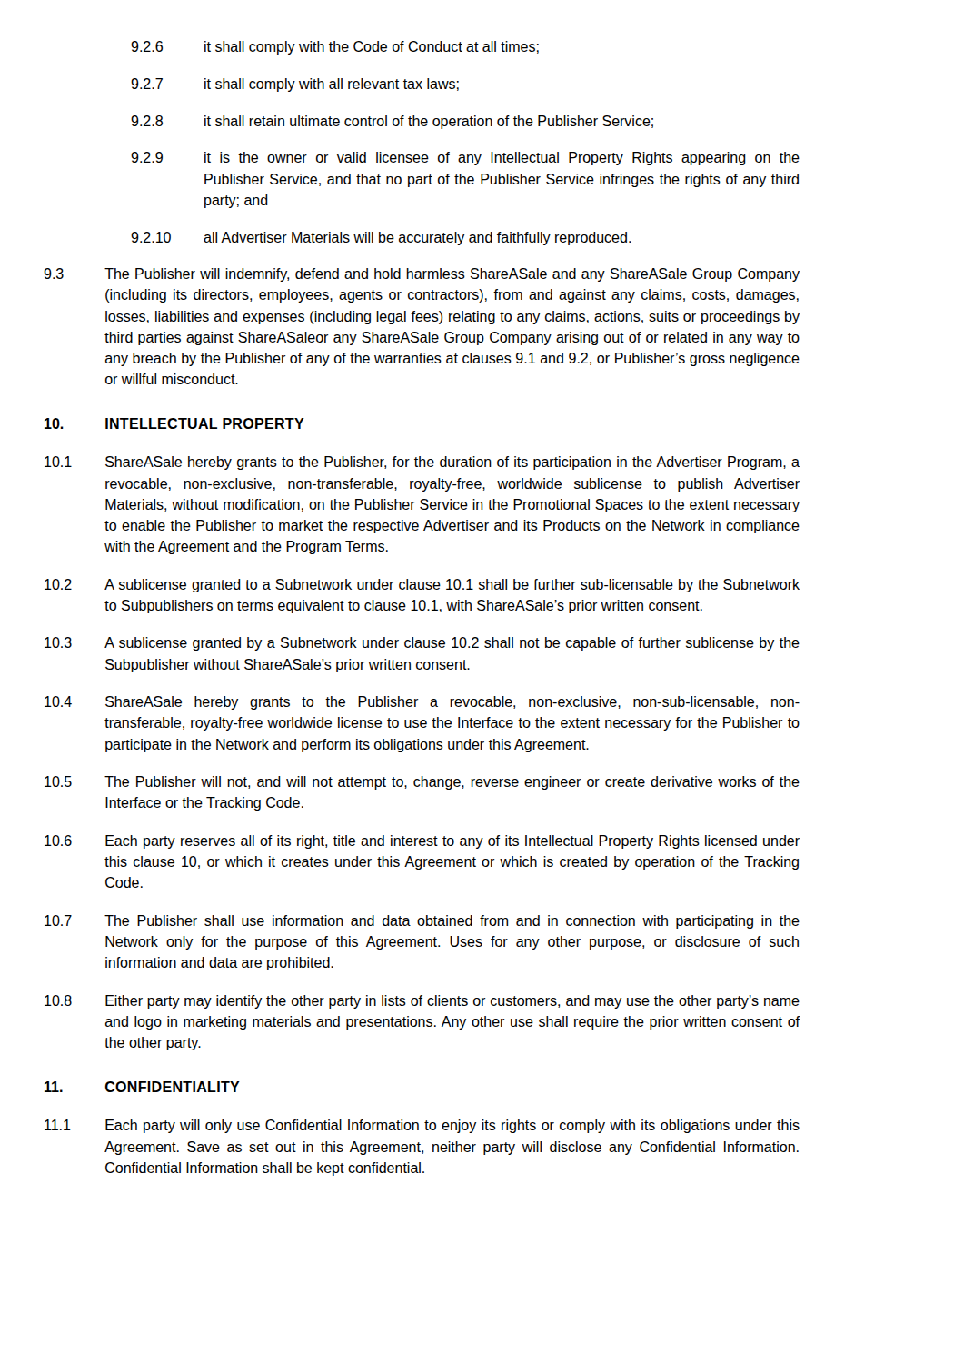9.2.6 it shall comply with the Code of Conduct at all times;
9.2.7 it shall comply with all relevant tax laws;
9.2.8 it shall retain ultimate control of the operation of the Publisher Service;
9.2.9 it is the owner or valid licensee of any Intellectual Property Rights appearing on the Publisher Service, and that no part of the Publisher Service infringes the rights of any third party; and
9.2.10 all Advertiser Materials will be accurately and faithfully reproduced.
9.3 The Publisher will indemnify, defend and hold harmless ShareASale and any ShareASale Group Company (including its directors, employees, agents or contractors), from and against any claims, costs, damages, losses, liabilities and expenses (including legal fees) relating to any claims, actions, suits or proceedings by third parties against ShareASaleor any ShareASale Group Company arising out of or related in any way to any breach by the Publisher of any of the warranties at clauses 9.1 and 9.2, or Publisher’s gross negligence or willful misconduct.
10. INTELLECTUAL PROPERTY
10.1 ShareASale hereby grants to the Publisher, for the duration of its participation in the Advertiser Program, a revocable, non-exclusive, non-transferable, royalty-free, worldwide sublicense to publish Advertiser Materials, without modification, on the Publisher Service in the Promotional Spaces to the extent necessary to enable the Publisher to market the respective Advertiser and its Products on the Network in compliance with the Agreement and the Program Terms.
10.2 A sublicense granted to a Subnetwork under clause 10.1 shall be further sub-licensable by the Subnetwork to Subpublishers on terms equivalent to clause 10.1, with ShareASale’s prior written consent.
10.3 A sublicense granted by a Subnetwork under clause 10.2 shall not be capable of further sublicense by the Subpublisher without ShareASale’s prior written consent.
10.4 ShareASale hereby grants to the Publisher a revocable, non-exclusive, non-sub-licensable, non-transferable, royalty-free worldwide license to use the Interface to the extent necessary for the Publisher to participate in the Network and perform its obligations under this Agreement.
10.5 The Publisher will not, and will not attempt to, change, reverse engineer or create derivative works of the Interface or the Tracking Code.
10.6 Each party reserves all of its right, title and interest to any of its Intellectual Property Rights licensed under this clause 10, or which it creates under this Agreement or which is created by operation of the Tracking Code.
10.7 The Publisher shall use information and data obtained from and in connection with participating in the Network only for the purpose of this Agreement. Uses for any other purpose, or disclosure of such information and data are prohibited.
10.8 Either party may identify the other party in lists of clients or customers, and may use the other party’s name and logo in marketing materials and presentations. Any other use shall require the prior written consent of the other party.
11. CONFIDENTIALITY
11.1 Each party will only use Confidential Information to enjoy its rights or comply with its obligations under this Agreement. Save as set out in this Agreement, neither party will disclose any Confidential Information. Confidential Information shall be kept confidential.